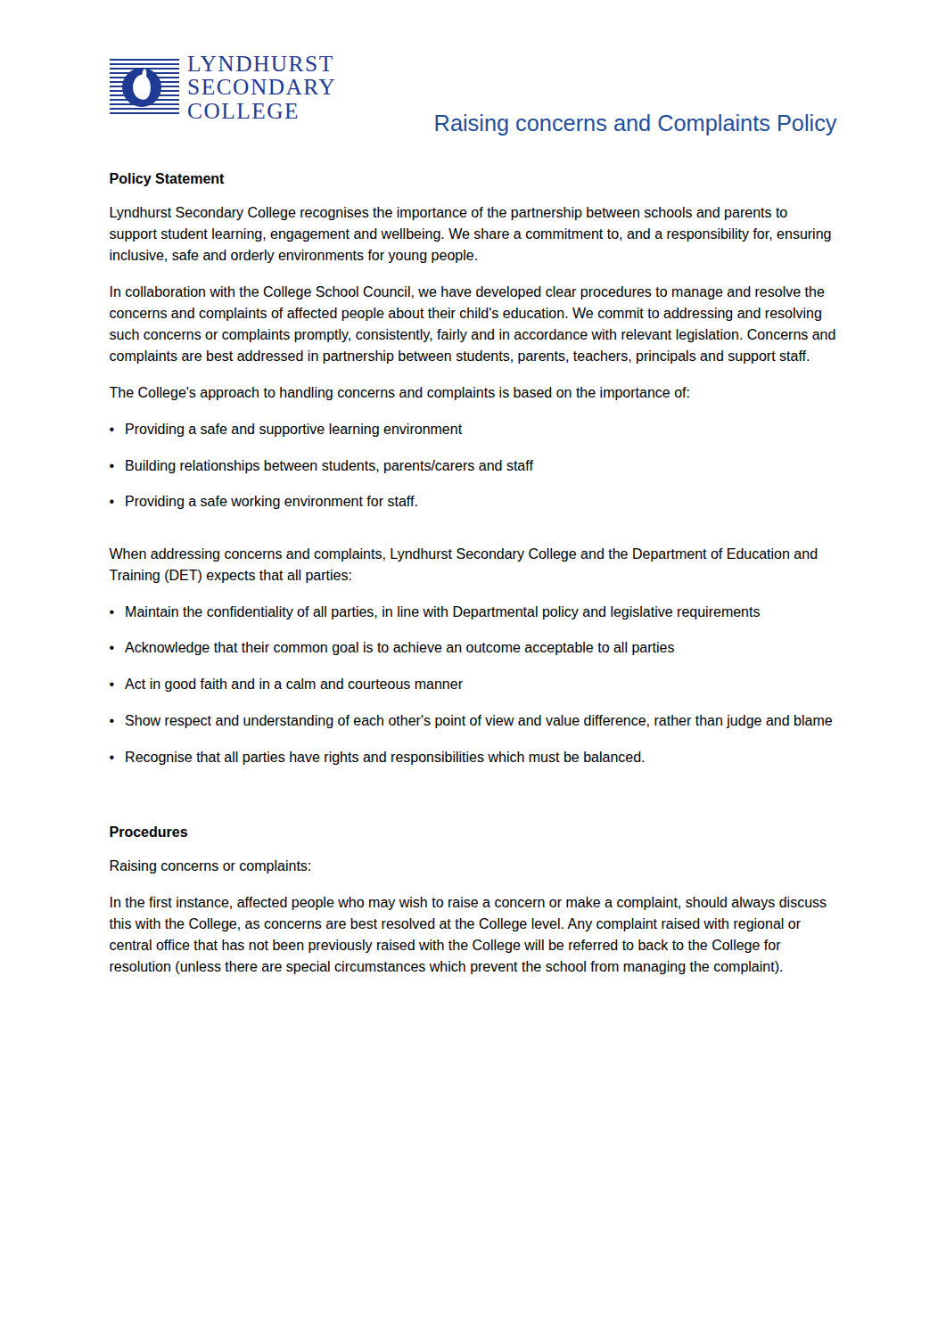Lyndhurst Secondary College
Raising concerns and Complaints Policy
Policy Statement
Lyndhurst Secondary College recognises the importance of the partnership between schools and parents to support student learning, engagement and wellbeing. We share a commitment to, and a responsibility for, ensuring inclusive, safe and orderly environments for young people.
In collaboration with the College School Council, we have developed clear procedures to manage and resolve the concerns and complaints of affected people about their child's education. We commit to addressing and resolving such concerns or complaints promptly, consistently, fairly and in accordance with relevant legislation. Concerns and complaints are best addressed in partnership between students, parents, teachers, principals and support staff.
The College's approach to handling concerns and complaints is based on the importance of:
Providing a safe and supportive learning environment
Building relationships between students, parents/carers and staff
Providing a safe working environment for staff.
When addressing concerns and complaints, Lyndhurst Secondary College and the Department of Education and Training (DET) expects that all parties:
Maintain the confidentiality of all parties, in line with Departmental policy and legislative requirements
Acknowledge that their common goal is to achieve an outcome acceptable to all parties
Act in good faith and in a calm and courteous manner
Show respect and understanding of each other's point of view and value difference, rather than judge and blame
Recognise that all parties have rights and responsibilities which must be balanced.
Procedures
Raising concerns or complaints:
In the first instance, affected people who may wish to raise a concern or make a complaint, should always discuss this with the College, as concerns are best resolved at the College level. Any complaint raised with regional or central office that has not been previously raised with the College will be referred to back to the College for resolution (unless there are special circumstances which prevent the school from managing the complaint).